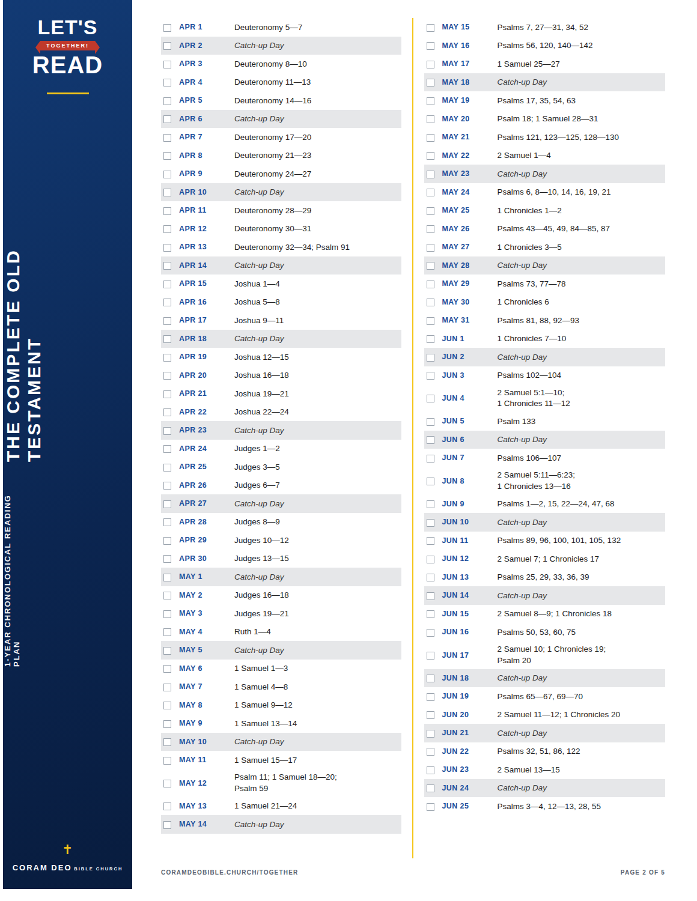LET'S TOGETHER! READ
1-Year Chronological Reading Plan
The Complete Old Testament
✝ CORAM DEO BIBLE CHURCH
| | APR 1 | Deuteronomy 5—7 |
| | APR 2 | Catch-up Day |
| | APR 3 | Deuteronomy 8—10 |
| | APR 4 | Deuteronomy 11—13 |
| | APR 5 | Deuteronomy 14—16 |
| | APR 6 | Catch-up Day |
| | APR 7 | Deuteronomy 17—20 |
| | APR 8 | Deuteronomy 21—23 |
| | APR 9 | Deuteronomy 24—27 |
| | APR 10 | Catch-up Day |
| | APR 11 | Deuteronomy 28—29 |
| | APR 12 | Deuteronomy 30—31 |
| | APR 13 | Deuteronomy 32—34; Psalm 91 |
| | APR 14 | Catch-up Day |
| | APR 15 | Joshua 1—4 |
| | APR 16 | Joshua 5—8 |
| | APR 17 | Joshua 9—11 |
| | APR 18 | Catch-up Day |
| | APR 19 | Joshua 12—15 |
| | APR 20 | Joshua 16—18 |
| | APR 21 | Joshua 19—21 |
| | APR 22 | Joshua 22—24 |
| | APR 23 | Catch-up Day |
| | APR 24 | Judges 1—2 |
| | APR 25 | Judges 3—5 |
| | APR 26 | Judges 6—7 |
| | APR 27 | Catch-up Day |
| | APR 28 | Judges 8—9 |
| | APR 29 | Judges 10—12 |
| | APR 30 | Judges 13—15 |
| | MAY 1 | Catch-up Day |
| | MAY 2 | Judges 16—18 |
| | MAY 3 | Judges 19—21 |
| | MAY 4 | Ruth 1—4 |
| | MAY 5 | Catch-up Day |
| | MAY 6 | 1 Samuel 1—3 |
| | MAY 7 | 1 Samuel 4—8 |
| | MAY 8 | 1 Samuel 9—12 |
| | MAY 9 | 1 Samuel 13—14 |
| | MAY 10 | Catch-up Day |
| | MAY 11 | 1 Samuel 15—17 |
| | MAY 12 | Psalm 11; 1 Samuel 18—20; Psalm 59 |
| | MAY 13 | 1 Samuel 21—24 |
| | MAY 14 | Catch-up Day |
| | MAY 15 | Psalms 7, 27—31, 34, 52 |
| | MAY 16 | Psalms 56, 120, 140—142 |
| | MAY 17 | 1 Samuel 25—27 |
| | MAY 18 | Catch-up Day |
| | MAY 19 | Psalms 17, 35, 54, 63 |
| | MAY 20 | Psalm 18; 1 Samuel 28—31 |
| | MAY 21 | Psalms 121, 123—125, 128—130 |
| | MAY 22 | 2 Samuel 1—4 |
| | MAY 23 | Catch-up Day |
| | MAY 24 | Psalms 6, 8—10, 14, 16, 19, 21 |
| | MAY 25 | 1 Chronicles 1—2 |
| | MAY 26 | Psalms 43—45, 49, 84—85, 87 |
| | MAY 27 | 1 Chronicles 3—5 |
| | MAY 28 | Catch-up Day |
| | MAY 29 | Psalms 73, 77—78 |
| | MAY 30 | 1 Chronicles 6 |
| | MAY 31 | Psalms 81, 88, 92—93 |
| | JUN 1 | 1 Chronicles 7—10 |
| | JUN 2 | Catch-up Day |
| | JUN 3 | Psalms 102—104 |
| | JUN 4 | 2 Samuel 5:1—10; 1 Chronicles 11—12 |
| | JUN 5 | Psalm 133 |
| | JUN 6 | Catch-up Day |
| | JUN 7 | Psalms 106—107 |
| | JUN 8 | 2 Samuel 5:11—6:23; 1 Chronicles 13—16 |
| | JUN 9 | Psalms 1—2, 15, 22—24, 47, 68 |
| | JUN 10 | Catch-up Day |
| | JUN 11 | Psalms 89, 96, 100, 101, 105, 132 |
| | JUN 12 | 2 Samuel 7; 1 Chronicles 17 |
| | JUN 13 | Psalms 25, 29, 33, 36, 39 |
| | JUN 14 | Catch-up Day |
| | JUN 15 | 2 Samuel 8—9; 1 Chronicles 18 |
| | JUN 16 | Psalms 50, 53, 60, 75 |
| | JUN 17 | 2 Samuel 10; 1 Chronicles 19; Psalm 20 |
| | JUN 18 | Catch-up Day |
| | JUN 19 | Psalms 65—67, 69—70 |
| | JUN 20 | 2 Samuel 11—12; 1 Chronicles 20 |
| | JUN 21 | Catch-up Day |
| | JUN 22 | Psalms 32, 51, 86, 122 |
| | JUN 23 | 2 Samuel 13—15 |
| | JUN 24 | Catch-up Day |
| | JUN 25 | Psalms 3—4, 12—13, 28, 55 |
CORAMDEOBIBLE.CHURCH/TOGETHER PAGE 2 OF 5